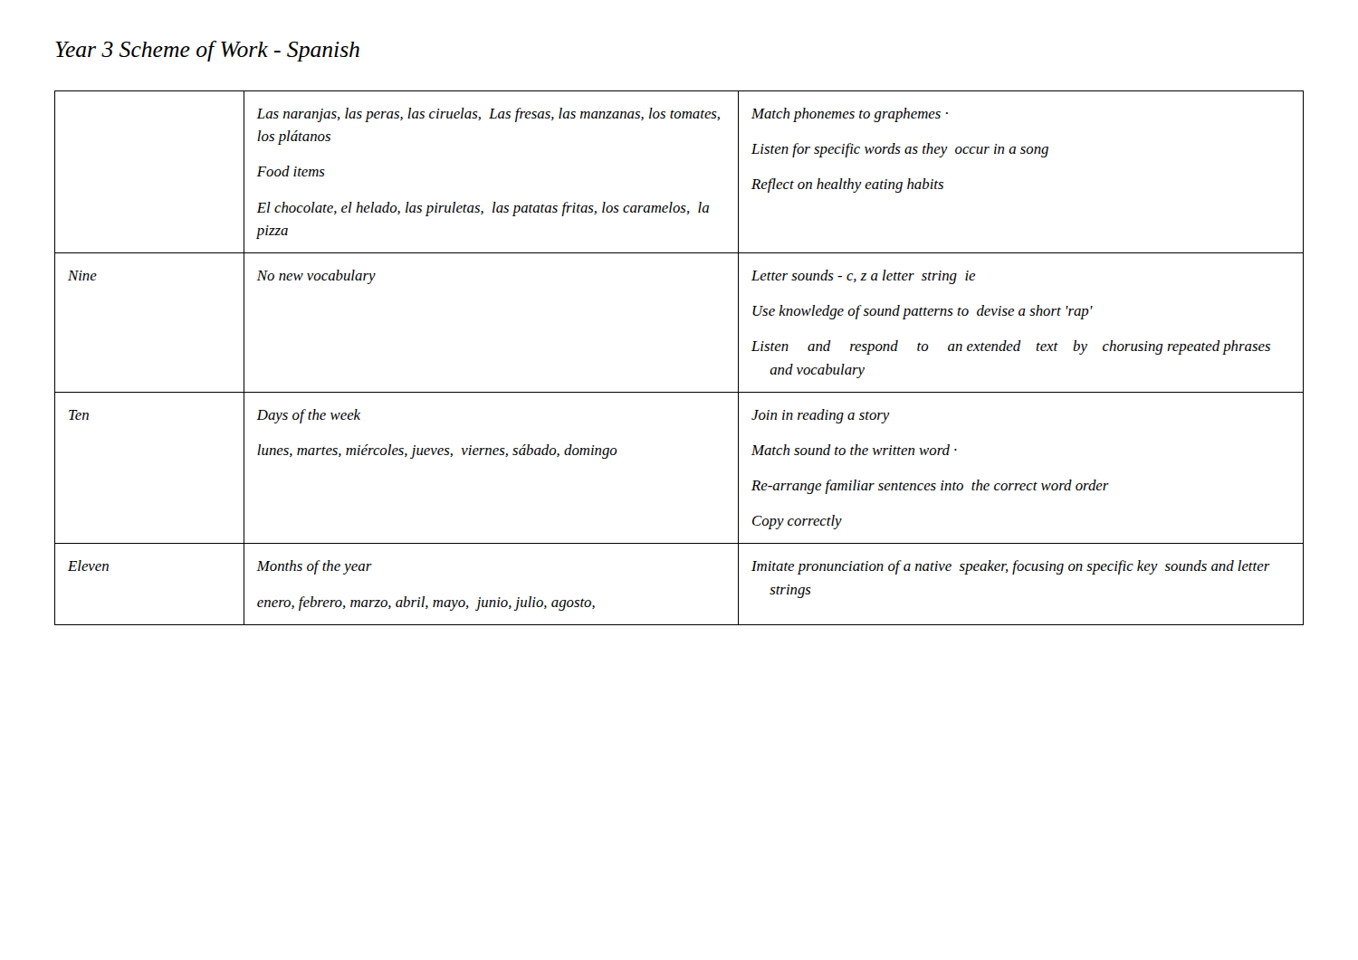Year 3 Scheme of Work - Spanish
| | Las naranjas, las peras, las ciruelas, Las fresas, las manzanas, los tomates, los plátanos Food items El chocolate, el helado, las piruletas, las patatas fritas, los caramelos, la pizza | Match phonemes to graphemes · Listen for specific words as they occur in a song Reflect on healthy eating habits |
| Nine | No new vocabulary | Letter sounds - c, z a letter string ie Use knowledge of sound patterns to devise a short 'rap' Listen and respond to an extended text by chorusing repeated phrases and vocabulary |
| Ten | Days of the week lunes, martes, miércoles, jueves, viernes, sábado, domingo | Join in reading a story Match sound to the written word · Re-arrange familiar sentences into the correct word order Copy correctly |
| Eleven | Months of the year enero, febrero, marzo, abril, mayo, junio, julio, agosto, | Imitate pronunciation of a native speaker, focusing on specific key sounds and letter strings |